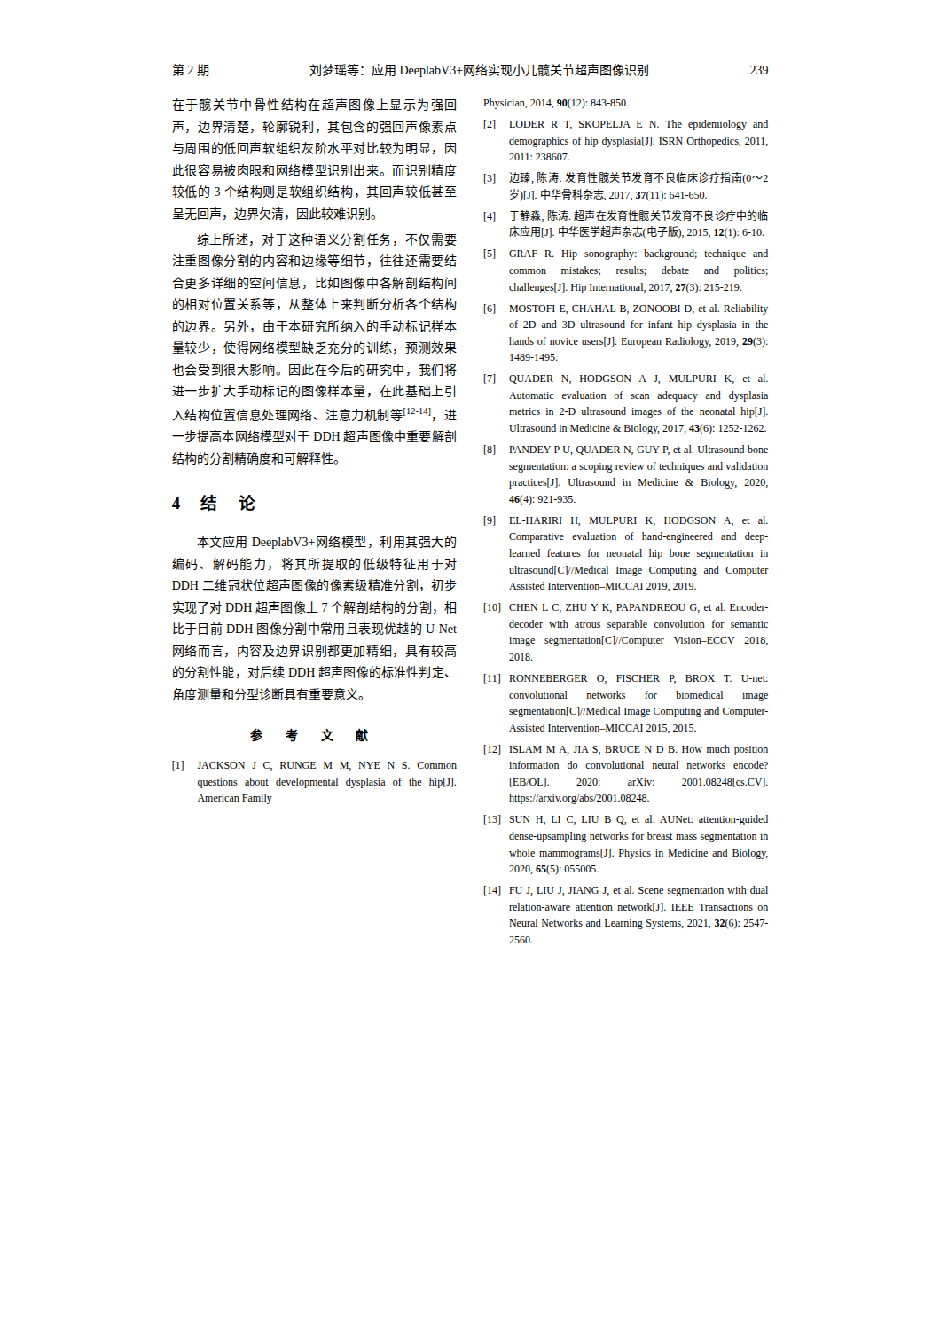第 2 期 刘梦瑶等：应用 DeeplabV3+网络实现小儿髋关节超声图像识别 239
在于髋关节中骨性结构在超声图像上显示为强回声，边界清楚，轮廓锐利，其包含的强回声像素点与周围的低回声软组织灰阶水平对比较为明显，因此很容易被肉眼和网络模型识别出来。而识别精度较低的 3 个结构则是软组织结构，其回声较低甚至呈无回声，边界欠清，因此较难识别。
综上所述，对于这种语义分割任务，不仅需要注重图像分割的内容和边缘等细节，往往还需要结合更多详细的空间信息，比如图像中各解剖结构间的相对位置关系等，从整体上来判断分析各个结构的边界。另外，由于本研究所纳入的手动标记样本量较少，使得网络模型缺乏充分的训练，预测效果也会受到很大影响。因此在今后的研究中，我们将进一步扩大手动标记的图像样本量，在此基础上引入结构位置信息处理网络、注意力机制等[12-14]，进一步提高本网络模型对于 DDH 超声图像中重要解剖结构的分割精确度和可解释性。
4 结 论
本文应用 DeeplabV3+网络模型，利用其强大的编码、解码能力，将其所提取的低级特征用于对 DDH 二维冠状位超声图像的像素级精准分割，初步实现了对 DDH 超声图像上 7 个解剖结构的分割，相比于目前 DDH 图像分割中常用且表现优越的 U-Net 网络而言，内容及边界识别都更加精细，具有较高的分割性能，对后续 DDH 超声图像的标准性判定、角度测量和分型诊断具有重要意义。
参 考 文 献
[1] JACKSON J C, RUNGE M M, NYE N S. Common questions about developmental dysplasia of the hip[J]. American Family
Physician, 2014, 90(12): 843-850.
[2] LODER R T, SKOPELJA E N. The epidemiology and demographics of hip dysplasia[J]. ISRN Orthopedics, 2011, 2011: 238607.
[3] 边臻, 陈涛. 发育性髋关节发育不良临床诊疗指南(0～2 岁)[J]. 中华骨科杂志, 2017, 37(11): 641-650.
[4] 于静淼, 陈涛. 超声在发育性髋关节发育不良诊疗中的临床应用[J]. 中华医学超声杂志(电子版), 2015, 12(1): 6-10.
[5] GRAF R. Hip sonography: background; technique and common mistakes; results; debate and politics; challenges[J]. Hip International, 2017, 27(3): 215-219.
[6] MOSTOFI E, CHAHAL B, ZONOOBI D, et al. Reliability of 2D and 3D ultrasound for infant hip dysplasia in the hands of novice users[J]. European Radiology, 2019, 29(3): 1489-1495.
[7] QUADER N, HODGSON A J, MULPURI K, et al. Automatic evaluation of scan adequacy and dysplasia metrics in 2-D ultrasound images of the neonatal hip[J]. Ultrasound in Medicine & Biology, 2017, 43(6): 1252-1262.
[8] PANDEY P U, QUADER N, GUY P, et al. Ultrasound bone segmentation: a scoping review of techniques and validation practices[J]. Ultrasound in Medicine & Biology, 2020, 46(4): 921-935.
[9] EL-HARIRI H, MULPURI K, HODGSON A, et al. Comparative evaluation of hand-engineered and deep-learned features for neonatal hip bone segmentation in ultrasound[C]//Medical Image Computing and Computer Assisted Intervention–MICCAI 2019, 2019.
[10] CHEN L C, ZHU Y K, PAPANDREOU G, et al. Encoder-decoder with atrous separable convolution for semantic image segmentation[C]//Computer Vision–ECCV 2018, 2018.
[11] RONNEBERGER O, FISCHER P, BROX T. U-net: convolutional networks for biomedical image segmentation[C]//Medical Image Computing and Computer-Assisted Intervention–MICCAI 2015, 2015.
[12] ISLAM M A, JIA S, BRUCE N D B. How much position information do convolutional neural networks encode? [EB/OL]. 2020: arXiv: 2001.08248[cs.CV]. https://arxiv.org/abs/2001.08248.
[13] SUN H, LI C, LIU B Q, et al. AUNet: attention-guided dense-upsampling networks for breast mass segmentation in whole mammograms[J]. Physics in Medicine and Biology, 2020, 65(5): 055005.
[14] FU J, LIU J, JIANG J, et al. Scene segmentation with dual relation-aware attention network[J]. IEEE Transactions on Neural Networks and Learning Systems, 2021, 32(6): 2547-2560.